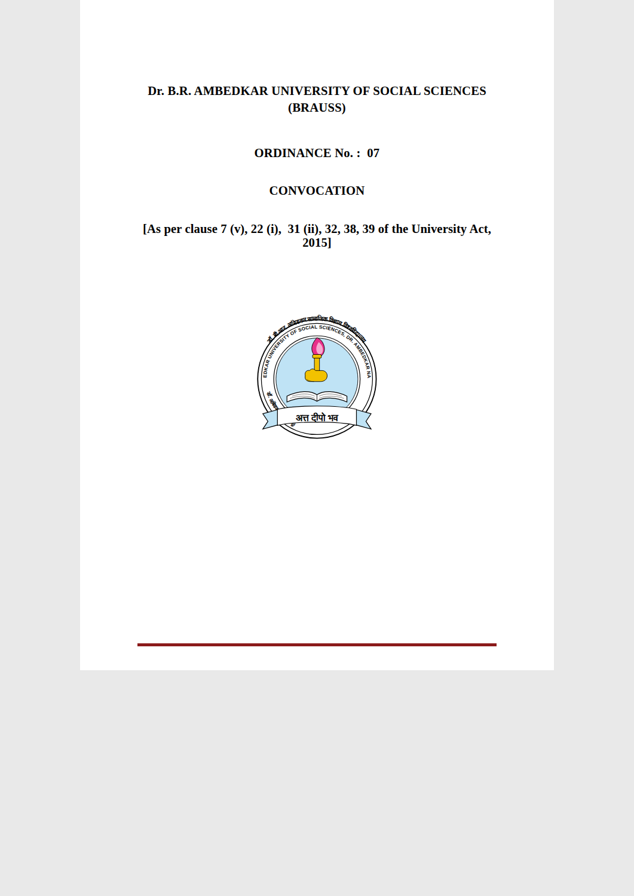Dr. B.R. AMBEDKAR UNIVERSITY OF SOCIAL SCIENCES
(BRAUSS)
ORDINANCE No. : 07
CONVOCATION
[As per clause 7 (v), 22 (i), 31 (ii), 32, 38, 39 of the University Act, 2015]
डॉ. बी.आर. आंबेडकर सामाजिक विज्ञान विश्वविद्यालय डॉ. आंबेडकर नगर (महू) DR. B.R. AMBEDKAR UNIVERSITY OF SOCIAL SCIENCES, DR. AMBEDKAR NAGAR (MHOW) अत्त दीपो भव